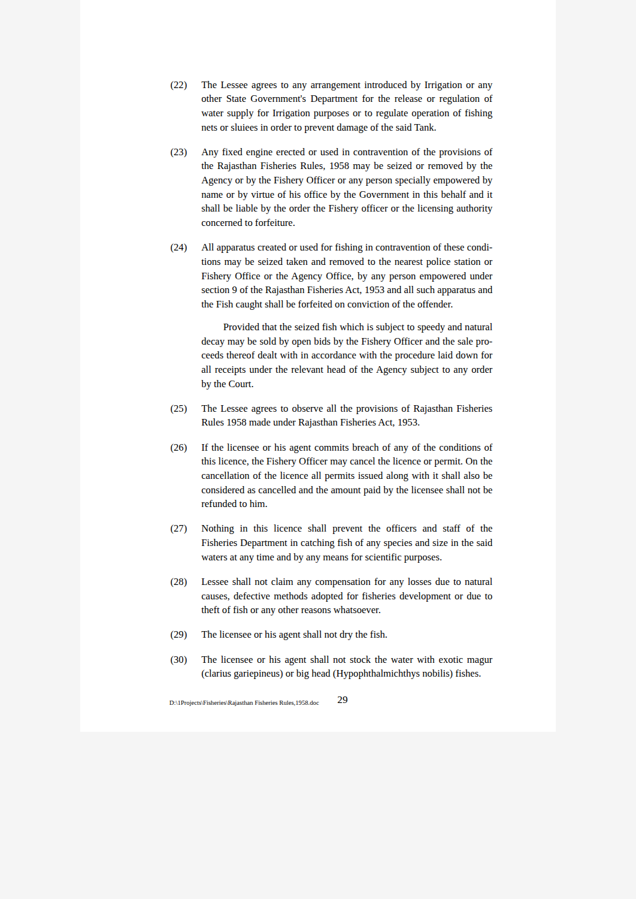(22) The Lessee agrees to any arrangement introduced by Irrigation or any other State Government's Department for the release or regulation of water supply for Irrigation purposes or to regulate operation of fishing nets or sluiees in order to prevent damage of the said Tank.
(23) Any fixed engine erected or used in contravention of the provisions of the Rajasthan Fisheries Rules, 1958 may be seized or removed by the Agency or by the Fishery Officer or any person specially empowered by name or by virtue of his office by the Government in this behalf and it shall be liable by the order the Fishery officer or the licensing authority concerned to forfeiture.
(24) All apparatus created or used for fishing in contravention of these conditions may be seized taken and removed to the nearest police station or Fishery Office or the Agency Office, by any person empowered under section 9 of the Rajasthan Fisheries Act, 1953 and all such apparatus and the Fish caught shall be forfeited on conviction of the offender.
Provided that the seized fish which is subject to speedy and natural decay may be sold by open bids by the Fishery Officer and the sale proceeds thereof dealt with in accordance with the procedure laid down for all receipts under the relevant head of the Agency subject to any order by the Court.
(25) The Lessee agrees to observe all the provisions of Rajasthan Fisheries Rules 1958 made under Rajasthan Fisheries Act, 1953.
(26) If the licensee or his agent commits breach of any of the conditions of this licence, the Fishery Officer may cancel the licence or permit. On the cancellation of the licence all permits issued along with it shall also be considered as cancelled and the amount paid by the licensee shall not be refunded to him.
(27) Nothing in this licence shall prevent the officers and staff of the Fisheries Department in catching fish of any species and size in the said waters at any time and by any means for scientific purposes.
(28) Lessee shall not claim any compensation for any losses due to natural causes, defective methods adopted for fisheries development or due to theft of fish or any other reasons whatsoever.
(29) The licensee or his agent shall not dry the fish.
(30) The licensee or his agent shall not stock the water with exotic magur (clarius gariepineus) or big head (Hypophthalmichthys nobilis) fishes.
D:\1Projects\Fisheries\Rajasthan Fisheries Rules,1958.doc 29